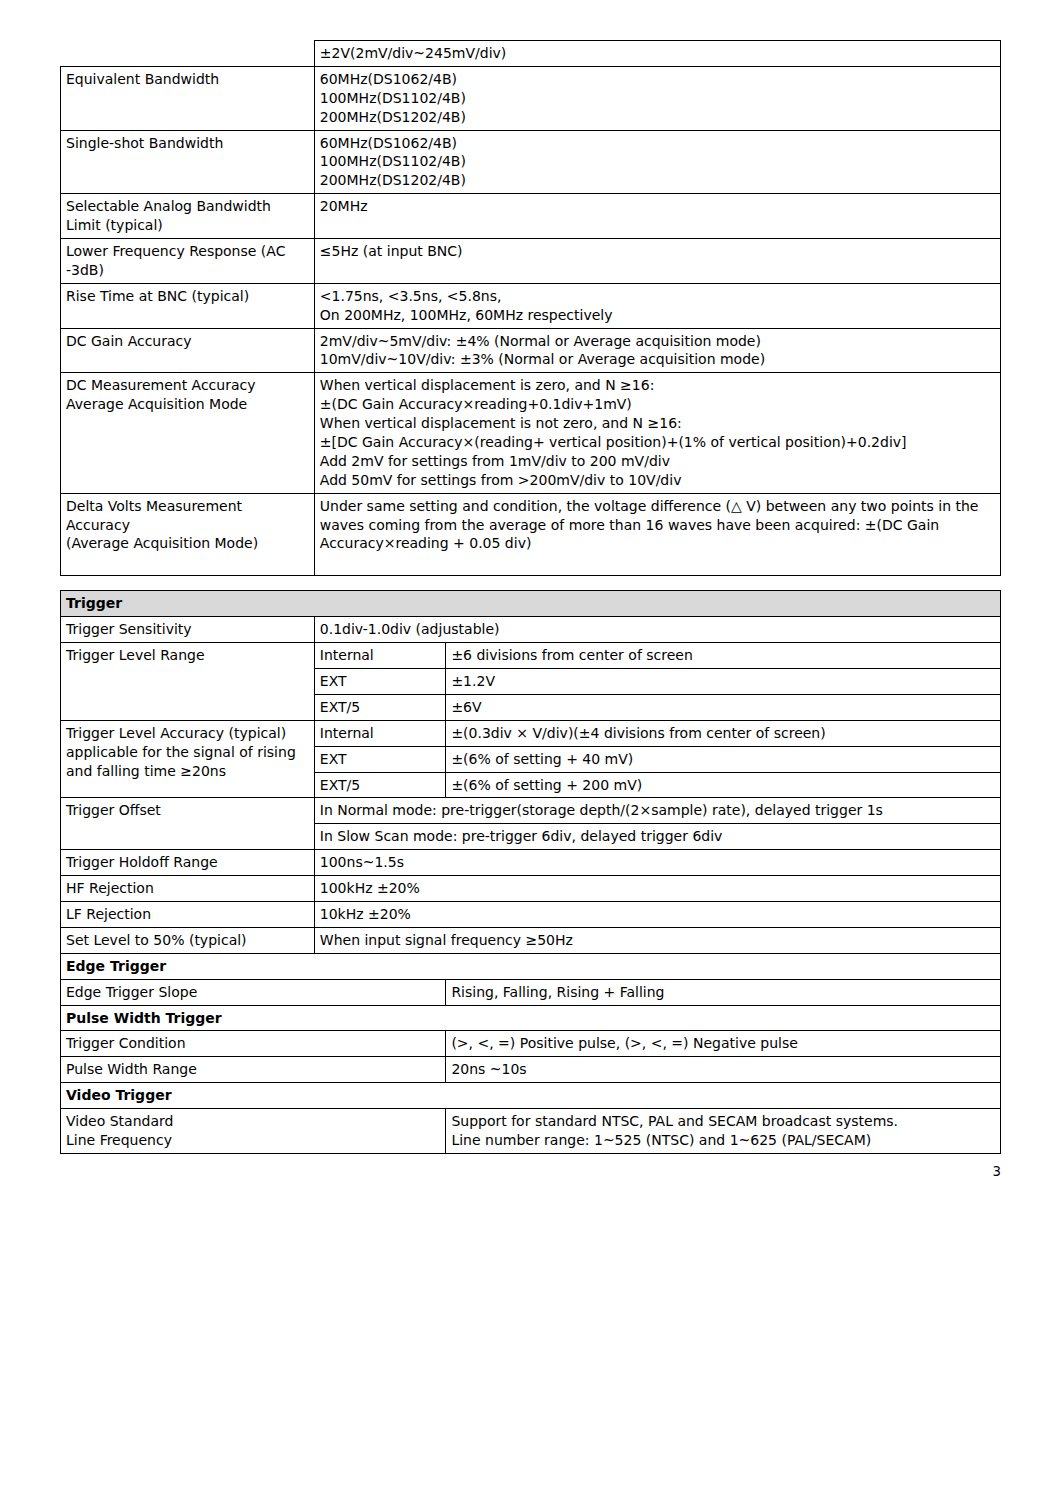| | ±2V(2mV/div~245mV/div) |
| Equivalent Bandwidth | 60MHz(DS1062/4B) 100MHz(DS1102/4B) 200MHz(DS1202/4B) |
| Single-shot Bandwidth | 60MHz(DS1062/4B) 100MHz(DS1102/4B) 200MHz(DS1202/4B) |
| Selectable Analog Bandwidth Limit (typical) | 20MHz |
| Lower Frequency Response (AC -3dB) | ≤5Hz (at input BNC) |
| Rise Time at BNC (typical) | <1.75ns, <3.5ns, <5.8ns, On 200MHz, 100MHz, 60MHz respectively |
| DC Gain Accuracy | 2mV/div~5mV/div: ±4% (Normal or Average acquisition mode) 10mV/div~10V/div: ±3% (Normal or Average acquisition mode) |
| DC Measurement Accuracy Average Acquisition Mode | When vertical displacement is zero, and N ≥16: ±(DC Gain Accuracy×reading+0.1div+1mV) When vertical displacement is not zero, and N ≥16: ±[DC Gain Accuracy×(reading+ vertical position)+(1% of vertical position)+0.2div] Add 2mV for settings from 1mV/div to 200 mV/div Add 50mV for settings from >200mV/div to 10V/div |
| Delta Volts Measurement Accuracy (Average Acquisition Mode) | Under same setting and condition, the voltage difference (△ V) between any two points in the waves coming from the average of more than 16 waves have been acquired: ±(DC Gain Accuracy×reading + 0.05 div) |
| Trigger |
| Trigger Sensitivity | 0.1div-1.0div (adjustable) |
| Trigger Level Range | Internal | ±6 divisions from center of screen |
| EXT | ±1.2V |
| EXT/5 | ±6V |
| Trigger Level Accuracy (typical) applicable for the signal of rising and falling time ≥20ns | Internal | ±(0.3div × V/div)(±4 divisions from center of screen) |
| EXT | ±(6% of setting + 40 mV) |
| EXT/5 | ±(6% of setting + 200 mV) |
| Trigger Offset | In Normal mode: pre-trigger(storage depth/(2×sample) rate), delayed trigger 1s |
| In Slow Scan mode: pre-trigger 6div, delayed trigger 6div |
| Trigger Holdoff Range | 100ns~1.5s |
| HF Rejection | 100kHz ±20% |
| LF Rejection | 10kHz ±20% |
| Set Level to 50% (typical) | When input signal frequency ≥50Hz |
| Edge Trigger |
| Edge Trigger Slope | Rising, Falling, Rising + Falling |
| Pulse Width Trigger |
| Trigger Condition | (>, <, =) Positive pulse, (>, <, =) Negative pulse |
| Pulse Width Range | 20ns ~10s |
| Video Trigger |
| Video Standard Line Frequency | Support for standard NTSC, PAL and SECAM broadcast systems. Line number range: 1~525 (NTSC) and 1~625 (PAL/SECAM) |
3